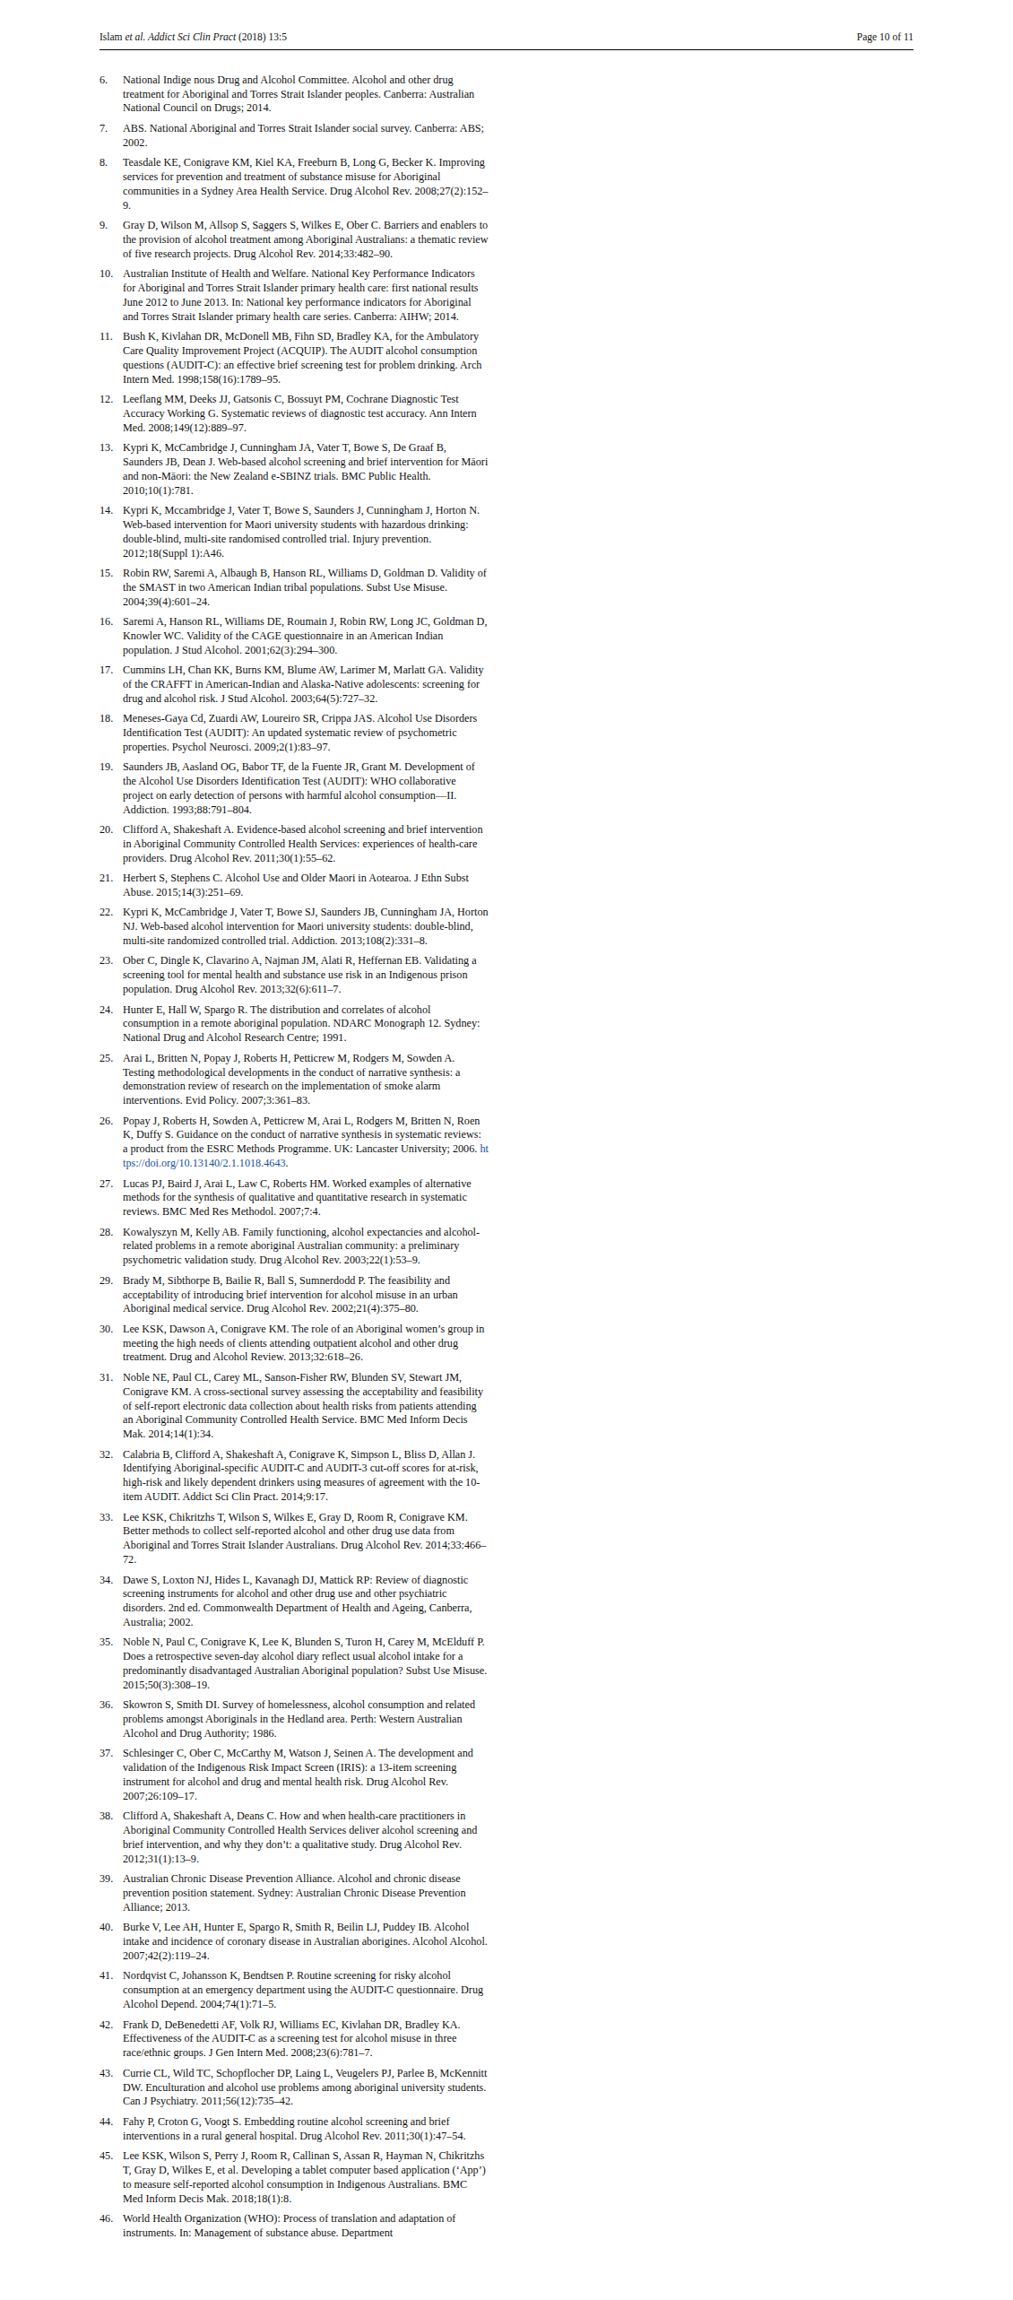Islam et al. Addict Sci Clin Pract (2018) 13:5
Page 10 of 11
National Indige nous Drug and Alcohol Committee. Alcohol and other drug treatment for Aboriginal and Torres Strait Islander peoples. Canberra: Australian National Council on Drugs; 2014.
ABS. National Aboriginal and Torres Strait Islander social survey. Canberra: ABS; 2002.
Teasdale KE, Conigrave KM, Kiel KA, Freeburn B, Long G, Becker K. Improving services for prevention and treatment of substance misuse for Aboriginal communities in a Sydney Area Health Service. Drug Alcohol Rev. 2008;27(2):152–9.
Gray D, Wilson M, Allsop S, Saggers S, Wilkes E, Ober C. Barriers and enablers to the provision of alcohol treatment among Aboriginal Australians: a thematic review of five research projects. Drug Alcohol Rev. 2014;33:482–90.
Australian Institute of Health and Welfare. National Key Performance Indicators for Aboriginal and Torres Strait Islander primary health care: first national results June 2012 to June 2013. In: National key performance indicators for Aboriginal and Torres Strait Islander primary health care series. Canberra: AIHW; 2014.
Bush K, Kivlahan DR, McDonell MB, Fihn SD, Bradley KA, for the Ambulatory Care Quality Improvement Project (ACQUIP). The AUDIT alcohol consumption questions (AUDIT-C): an effective brief screening test for problem drinking. Arch Intern Med. 1998;158(16):1789–95.
Leeflang MM, Deeks JJ, Gatsonis C, Bossuyt PM, Cochrane Diagnostic Test Accuracy Working G. Systematic reviews of diagnostic test accuracy. Ann Intern Med. 2008;149(12):889–97.
Kypri K, McCambridge J, Cunningham JA, Vater T, Bowe S, De Graaf B, Saunders JB, Dean J. Web-based alcohol screening and brief intervention for Māori and non-Māori: the New Zealand e-SBINZ trials. BMC Public Health. 2010;10(1):781.
Kypri K, Mccambridge J, Vater T, Bowe S, Saunders J, Cunningham J, Horton N. Web-based intervention for Maori university students with hazardous drinking: double-blind, multi-site randomised controlled trial. Injury prevention. 2012;18(Suppl 1):A46.
Robin RW, Saremi A, Albaugh B, Hanson RL, Williams D, Goldman D. Validity of the SMAST in two American Indian tribal populations. Subst Use Misuse. 2004;39(4):601–24.
Saremi A, Hanson RL, Williams DE, Roumain J, Robin RW, Long JC, Goldman D, Knowler WC. Validity of the CAGE questionnaire in an American Indian population. J Stud Alcohol. 2001;62(3):294–300.
Cummins LH, Chan KK, Burns KM, Blume AW, Larimer M, Marlatt GA. Validity of the CRAFFT in American-Indian and Alaska-Native adolescents: screening for drug and alcohol risk. J Stud Alcohol. 2003;64(5):727–32.
Meneses-Gaya Cd, Zuardi AW, Loureiro SR, Crippa JAS. Alcohol Use Disorders Identification Test (AUDIT): An updated systematic review of psychometric properties. Psychol Neurosci. 2009;2(1):83–97.
Saunders JB, Aasland OG, Babor TF, de la Fuente JR, Grant M. Development of the Alcohol Use Disorders Identification Test (AUDIT): WHO collaborative project on early detection of persons with harmful alcohol consumption—II. Addiction. 1993;88:791–804.
Clifford A, Shakeshaft A. Evidence-based alcohol screening and brief intervention in Aboriginal Community Controlled Health Services: experiences of health-care providers. Drug Alcohol Rev. 2011;30(1):55–62.
Herbert S, Stephens C. Alcohol Use and Older Maori in Aotearoa. J Ethn Subst Abuse. 2015;14(3):251–69.
Kypri K, McCambridge J, Vater T, Bowe SJ, Saunders JB, Cunningham JA, Horton NJ. Web-based alcohol intervention for Maori university students: double-blind, multi-site randomized controlled trial. Addiction. 2013;108(2):331–8.
Ober C, Dingle K, Clavarino A, Najman JM, Alati R, Heffernan EB. Validating a screening tool for mental health and substance use risk in an Indigenous prison population. Drug Alcohol Rev. 2013;32(6):611–7.
Hunter E, Hall W, Spargo R. The distribution and correlates of alcohol consumption in a remote aboriginal population. NDARC Monograph 12. Sydney: National Drug and Alcohol Research Centre; 1991.
Arai L, Britten N, Popay J, Roberts H, Petticrew M, Rodgers M, Sowden A. Testing methodological developments in the conduct of narrative synthesis: a demonstration review of research on the implementation of smoke alarm interventions. Evid Policy. 2007;3:361–83.
Popay J, Roberts H, Sowden A, Petticrew M, Arai L, Rodgers M, Britten N, Roen K, Duffy S. Guidance on the conduct of narrative synthesis in systematic reviews: a product from the ESRC Methods Programme. UK: Lancaster University; 2006. https://doi.org/10.13140/2.1.1018.4643.
Lucas PJ, Baird J, Arai L, Law C, Roberts HM. Worked examples of alternative methods for the synthesis of qualitative and quantitative research in systematic reviews. BMC Med Res Methodol. 2007;7:4.
Kowalyszyn M, Kelly AB. Family functioning, alcohol expectancies and alcohol-related problems in a remote aboriginal Australian community: a preliminary psychometric validation study. Drug Alcohol Rev. 2003;22(1):53–9.
Brady M, Sibthorpe B, Bailie R, Ball S, Sumnerdodd P. The feasibility and acceptability of introducing brief intervention for alcohol misuse in an urban Aboriginal medical service. Drug Alcohol Rev. 2002;21(4):375–80.
Lee KSK, Dawson A, Conigrave KM. The role of an Aboriginal women’s group in meeting the high needs of clients attending outpatient alcohol and other drug treatment. Drug and Alcohol Review. 2013;32:618–26.
Noble NE, Paul CL, Carey ML, Sanson-Fisher RW, Blunden SV, Stewart JM, Conigrave KM. A cross-sectional survey assessing the acceptability and feasibility of self-report electronic data collection about health risks from patients attending an Aboriginal Community Controlled Health Service. BMC Med Inform Decis Mak. 2014;14(1):34.
Calabria B, Clifford A, Shakeshaft A, Conigrave K, Simpson L, Bliss D, Allan J. Identifying Aboriginal-specific AUDIT-C and AUDIT-3 cut-off scores for at-risk, high-risk and likely dependent drinkers using measures of agreement with the 10-item AUDIT. Addict Sci Clin Pract. 2014;9:17.
Lee KSK, Chikritzhs T, Wilson S, Wilkes E, Gray D, Room R, Conigrave KM. Better methods to collect self-reported alcohol and other drug use data from Aboriginal and Torres Strait Islander Australians. Drug Alcohol Rev. 2014;33:466–72.
Dawe S, Loxton NJ, Hides L, Kavanagh DJ, Mattick RP: Review of diagnostic screening instruments for alcohol and other drug use and other psychiatric disorders. 2nd ed. Commonwealth Department of Health and Ageing, Canberra, Australia; 2002.
Noble N, Paul C, Conigrave K, Lee K, Blunden S, Turon H, Carey M, McElduff P. Does a retrospective seven-day alcohol diary reflect usual alcohol intake for a predominantly disadvantaged Australian Aboriginal population? Subst Use Misuse. 2015;50(3):308–19.
Skowron S, Smith DI. Survey of homelessness, alcohol consumption and related problems amongst Aboriginals in the Hedland area. Perth: Western Australian Alcohol and Drug Authority; 1986.
Schlesinger C, Ober C, McCarthy M, Watson J, Seinen A. The development and validation of the Indigenous Risk Impact Screen (IRIS): a 13-item screening instrument for alcohol and drug and mental health risk. Drug Alcohol Rev. 2007;26:109–17.
Clifford A, Shakeshaft A, Deans C. How and when health-care practitioners in Aboriginal Community Controlled Health Services deliver alcohol screening and brief intervention, and why they don’t: a qualitative study. Drug Alcohol Rev. 2012;31(1):13–9.
Australian Chronic Disease Prevention Alliance. Alcohol and chronic disease prevention position statement. Sydney: Australian Chronic Disease Prevention Alliance; 2013.
Burke V, Lee AH, Hunter E, Spargo R, Smith R, Beilin LJ, Puddey IB. Alcohol intake and incidence of coronary disease in Australian aborigines. Alcohol Alcohol. 2007;42(2):119–24.
Nordqvist C, Johansson K, Bendtsen P. Routine screening for risky alcohol consumption at an emergency department using the AUDIT-C questionnaire. Drug Alcohol Depend. 2004;74(1):71–5.
Frank D, DeBenedetti AF, Volk RJ, Williams EC, Kivlahan DR, Bradley KA. Effectiveness of the AUDIT-C as a screening test for alcohol misuse in three race/ethnic groups. J Gen Intern Med. 2008;23(6):781–7.
Currie CL, Wild TC, Schopflocher DP, Laing L, Veugelers PJ, Parlee B, McKennitt DW. Enculturation and alcohol use problems among aboriginal university students. Can J Psychiatry. 2011;56(12):735–42.
Fahy P, Croton G, Voogt S. Embedding routine alcohol screening and brief interventions in a rural general hospital. Drug Alcohol Rev. 2011;30(1):47–54.
Lee KSK, Wilson S, Perry J, Room R, Callinan S, Assan R, Hayman N, Chikritzhs T, Gray D, Wilkes E, et al. Developing a tablet computer based application (‘App’) to measure self-reported alcohol consumption in Indigenous Australians. BMC Med Inform Decis Mak. 2018;18(1):8.
World Health Organization (WHO): Process of translation and adaptation of instruments. In: Management of substance abuse. Department